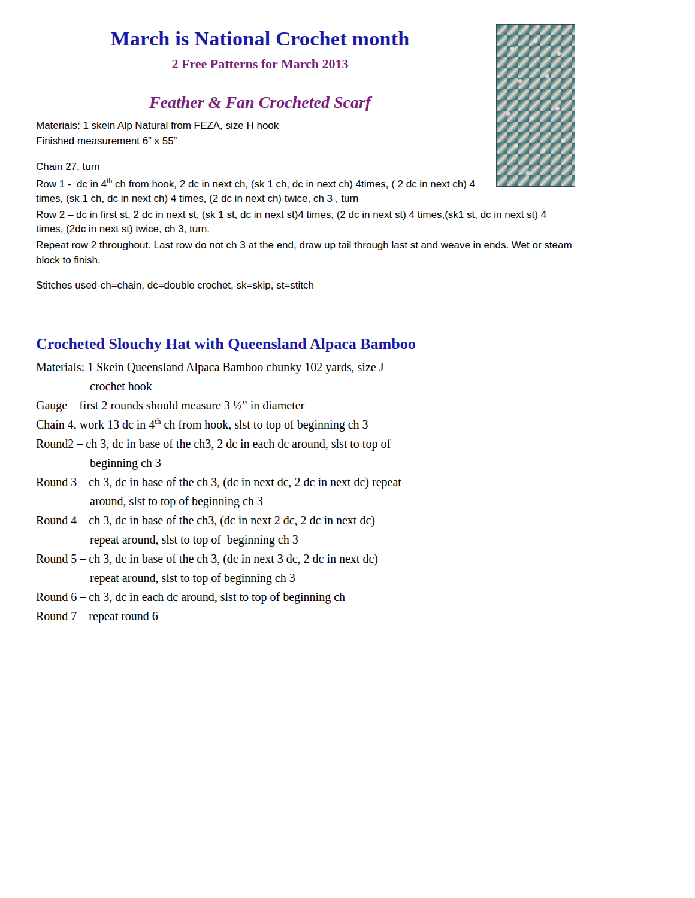March is National Crochet month
2 Free Patterns for March 2013
Feather & Fan Crocheted Scarf
Materials: 1 skein Alp Natural from FEZA, size H hook
Finished measurement 6” x 55”
Chain 27, turn
Row 1 - dc in 4th ch from hook, 2 dc in next ch, (sk 1 ch, dc in next ch) 4times, ( 2 dc in next ch) 4 times, (sk 1 ch, dc in next ch) 4 times, (2 dc in next ch) twice, ch 3 , turn
Row 2 – dc in first st, 2 dc in next st, (sk 1 st, dc in next st)4 times, (2 dc in next st) 4 times,(sk1 st, dc in next st) 4 times, (2dc in next st) twice, ch 3, turn.
Repeat row 2 throughout. Last row do not ch 3 at the end, draw up tail through last st and weave in ends. Wet or steam block to finish.
Stitches used-ch=chain, dc=double crochet, sk=skip, st=stitch
Crocheted Slouchy Hat with Queensland Alpaca Bamboo
Materials: 1 Skein Queensland Alpaca Bamboo chunky 102 yards, size J
crochet hook
Gauge – first 2 rounds should measure 3 ½” in diameter
Chain 4, work 13 dc in 4th ch from hook, slst to top of beginning ch 3
Round2 – ch 3, dc in base of the ch3, 2 dc in each dc around, slst to top of
beginning ch 3
Round 3 – ch 3, dc in base of the ch 3, (dc in next dc, 2 dc in next dc) repeat
around, slst to top of beginning ch 3
Round 4 – ch 3, dc in base of the ch3, (dc in next 2 dc, 2 dc in next dc)
repeat around, slst to top of beginning ch 3
Round 5 – ch 3, dc in base of the ch 3, (dc in next 3 dc, 2 dc in next dc)
repeat around, slst to top of beginning ch 3
Round 6 – ch 3, dc in each dc around, slst to top of beginning ch
Round 7 – repeat round 6